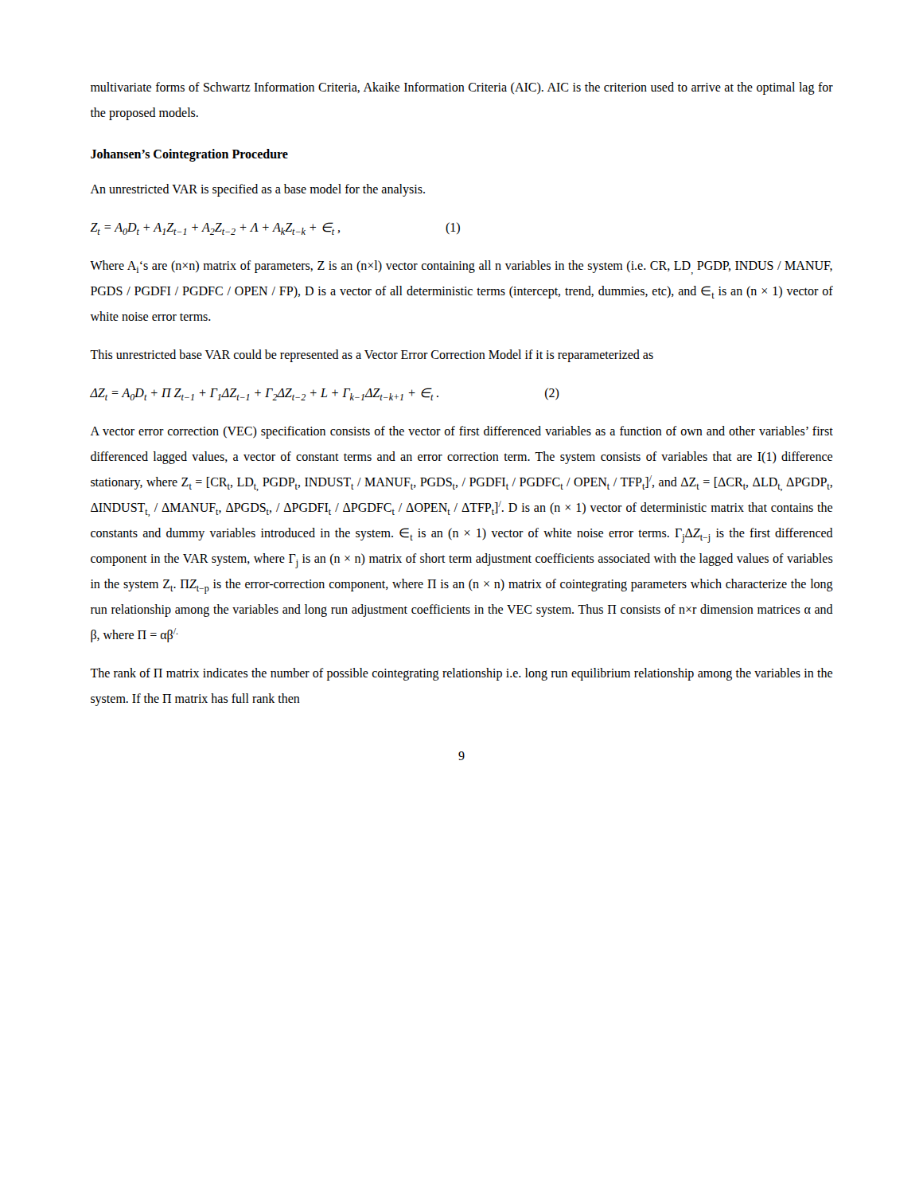multivariate forms of Schwartz Information Criteria, Akaike Information Criteria (AIC). AIC is the criterion used to arrive at the optimal lag for the proposed models.
Johansen’s Cointegration Procedure
An unrestricted VAR is specified as a base model for the analysis.
Zt = A0Dt + A1Zt−1 + A2Zt−2 + Λ + AkZt−k + ∈t , (1)
Where Ai‘s are (n×n) matrix of parameters, Z is an (n×l) vector containing all n variables in the system (i.e. CR, LD, PGDP, INDUS / MANUF, PGDS / PGDFI / PGDFC / OPEN / FP), D is a vector of all deterministic terms (intercept, trend, dummies, etc), and ∈t is an (n × 1) vector of white noise error terms.
This unrestricted base VAR could be represented as a Vector Error Correction Model if it is reparameterized as
ΔZt = A0Dt + Π Zt−1 + Γ1ΔZt−1 + Γ2ΔZt−2 + L + Γk−1ΔZt−k+1 + ∈t . (2)
A vector error correction (VEC) specification consists of the vector of first differenced variables as a function of own and other variables’ first differenced lagged values, a vector of constant terms and an error correction term. The system consists of variables that are I(1) difference stationary, where Zt = [CRt, LDt, PGDPt, INDUSTt / MANUFt, PGDSt, / PGDFIt / PGDFCt / OPENt / TFPt]/, and ΔZt = [ΔCRt, ΔLDt, ΔPGDPt, ΔINDUSTt, / ΔMANUFt, ΔPGDSt, / ΔPGDFIt / ΔPGDFCt / ΔOPENt / ΔTFPt]/. D is an (n × 1) vector of deterministic matrix that contains the constants and dummy variables introduced in the system. ∈t is an (n × 1) vector of white noise error terms. ΓjΔZt−j is the first differenced component in the VAR system, where Γj is an (n × n) matrix of short term adjustment coefficients associated with the lagged values of variables in the system Zt. ΠZt−p is the error-correction component, where Π is an (n × n) matrix of cointegrating parameters which characterize the long run relationship among the variables and long run adjustment coefficients in the VEC system. Thus Π consists of n×r dimension matrices α and β, where Π = αβ/.
The rank of Π matrix indicates the number of possible cointegrating relationship i.e. long run equilibrium relationship among the variables in the system. If the Π matrix has full rank then
9